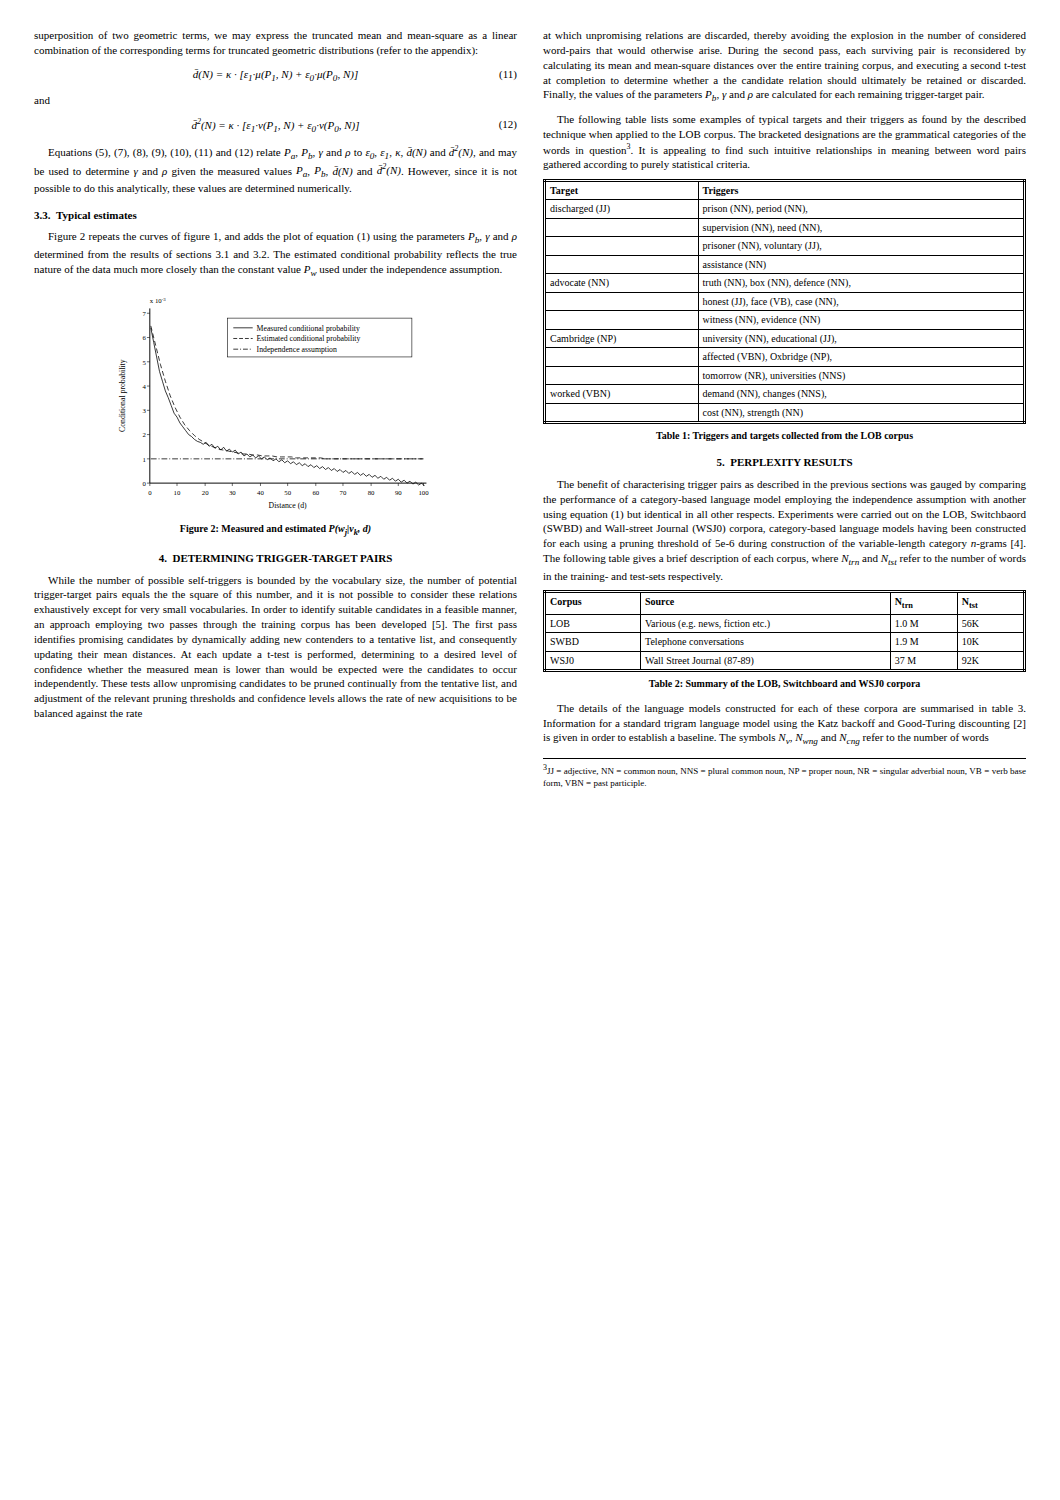superposition of two geometric terms, we may express the truncated mean and mean-square as a linear combination of the corresponding terms for truncated geometric distributions (refer to the appendix):
d̄(N) = κ · [ε1·μ(P1, N) + ε0·μ(P0, N)] (11)
and
d̄2(N) = κ · [ε1·v(P1, N) + ε0·v(P0, N)] (12)
Equations (5), (7), (8), (9), (10), (11) and (12) relate Pa, Pb, γ and ρ to ε0, ε1, κ, d̄(N) and d̄2(N), and may be used to determine γ and ρ given the measured values Pa, Pb, d̄(N) and d̄2(N). However, since it is not possible to do this analytically, these values are determined numerically.
3.3. Typical estimates
Figure 2 repeats the curves of figure 1, and adds the plot of equation (1) using the parameters Pb, γ and ρ determined from the results of sections 3.1 and 3.2. The estimated conditional probability reflects the true nature of the data much more closely than the constant value Pw used under the independence assumption.
0 1 2 3 4 5 6 7 0 10 20 30 40 50 60 70 80 90 100 Distance (d) Conditional probability x 10-3 Measured conditional probability Estimated conditional probability Independence assumption
Figure 2: Measured and estimated P(wj|vk, d)
4. DETERMINING TRIGGER-TARGET PAIRS
While the number of possible self-triggers is bounded by the vocabulary size, the number of potential trigger-target pairs equals the the square of this number, and it is not possible to consider these relations exhaustively except for very small vocabularies. In order to identify suitable candidates in a feasible manner, an approach employing two passes through the training corpus has been developed [5]. The first pass identifies promising candidates by dynamically adding new contenders to a tentative list, and consequently updating their mean distances. At each update a t-test is performed, determining to a desired level of confidence whether the measured mean is lower than would be expected were the candidates to occur independently. These tests allow unpromising candidates to be pruned continually from the tentative list, and adjustment of the relevant pruning thresholds and confidence levels allows the rate of new acquisitions to be balanced against the rate
at which unpromising relations are discarded, thereby avoiding the explosion in the number of considered word-pairs that would otherwise arise. During the second pass, each surviving pair is reconsidered by calculating its mean and mean-square distances over the entire training corpus, and executing a second t-test at completion to determine whether a the candidate relation should ultimately be retained or discarded. Finally, the values of the parameters Pb, γ and ρ are calculated for each remaining trigger-target pair.
The following table lists some examples of typical targets and their triggers as found by the described technique when applied to the LOB corpus. The bracketed designations are the grammatical categories of the words in question3. It is appealing to find such intuitive relationships in meaning between word pairs gathered according to purely statistical criteria.
| Target | Triggers |
| --- | --- |
| discharged (JJ) | prison (NN), period (NN), |
| | supervision (NN), need (NN), |
| | prisoner (NN), voluntary (JJ), |
| | assistance (NN) |
| advocate (NN) | truth (NN), box (NN), defence (NN), |
| | honest (JJ), face (VB), case (NN), |
| | witness (NN), evidence (NN) |
| Cambridge (NP) | university (NN), educational (JJ), |
| | affected (VBN), Oxbridge (NP), |
| | tomorrow (NR), universities (NNS) |
| worked (VBN) | demand (NN), changes (NNS), |
| | cost (NN), strength (NN) |
Table 1: Triggers and targets collected from the LOB corpus
5. PERPLEXITY RESULTS
The benefit of characterising trigger pairs as described in the previous sections was gauged by comparing the performance of a category-based language model employing the independence assumption with another using equation (1) but identical in all other respects. Experiments were carried out on the LOB, Switchbaord (SWBD) and Wall-street Journal (WSJ0) corpora, category-based language models having been constructed for each using a pruning threshold of 5e-6 during construction of the variable-length category n-grams [4]. The following table gives a brief description of each corpus, where Ntrn and Ntst refer to the number of words in the training- and test-sets respectively.
| Corpus | Source | N trn | N tst |
| --- | --- | --- | --- |
| LOB | Various (e.g. news, fiction etc.) | 1.0 M | 56K |
| SWBD | Telephone conversations | 1.9 M | 10K |
| WSJ0 | Wall Street Journal (87-89) | 37 M | 92K |
Table 2: Summary of the LOB, Switchboard and WSJ0 corpora
The details of the language models constructed for each of these corpora are summarised in table 3. Information for a standard trigram language model using the Katz backoff and Good-Turing discounting [2] is given in order to establish a baseline. The symbols Nv, Nwng and Ncng refer to the number of words
3JJ = adjective, NN = common noun, NNS = plural common noun, NP = proper noun, NR = singular adverbial noun, VB = verb base form, VBN = past participle.